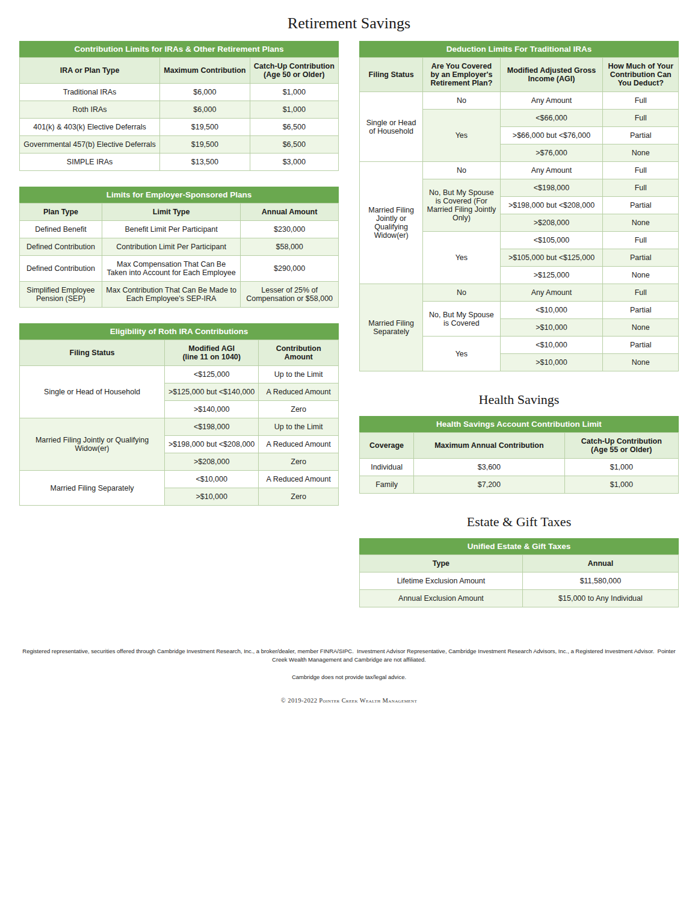Retirement Savings
Contribution Limits for IRAs & Other Retirement Plans
| IRA or Plan Type | Maximum Contribution | Catch-Up Contribution (Age 50 or Older) |
| --- | --- | --- |
| Traditional IRAs | $6,000 | $1,000 |
| Roth IRAs | $6,000 | $1,000 |
| 401(k) & 403(k) Elective Deferrals | $19,500 | $6,500 |
| Governmental 457(b) Elective Deferrals | $19,500 | $6,500 |
| SIMPLE IRAs | $13,500 | $3,000 |
Limits for Employer-Sponsored Plans
| Plan Type | Limit Type | Annual Amount |
| --- | --- | --- |
| Defined Benefit | Benefit Limit Per Participant | $230,000 |
| Defined Contribution | Contribution Limit Per Participant | $58,000 |
| Defined Contribution | Max Compensation That Can Be Taken into Account for Each Employee | $290,000 |
| Simplified Employee Pension (SEP) | Max Contribution That Can Be Made to Each Employee's SEP-IRA | Lesser of 25% of Compensation or $58,000 |
Eligibility of Roth IRA Contributions
| Filing Status | Modified AGI (line 11 on 1040) | Contribution Amount |
| --- | --- | --- |
| Single or Head of Household | <$125,000 | Up to the Limit |
| >$125,000 but <$140,000 | A Reduced Amount |
| >$140,000 | Zero |
| Married Filing Jointly or Qualifying Widow(er) | <$198,000 | Up to the Limit |
| >$198,000 but <$208,000 | A Reduced Amount |
| >$208,000 | Zero |
| Married Filing Separately | <$10,000 | A Reduced Amount |
| >$10,000 | Zero |
Deduction Limits For Traditional IRAs
| Filing Status | Are You Covered by an Employer's Retirement Plan? | Modified Adjusted Gross Income (AGI) | How Much of Your Contribution Can You Deduct? |
| --- | --- | --- | --- |
| Single or Head of Household | No | Any Amount | Full |
| Yes | <$66,000 | Full |
| >$66,000 but <$76,000 | Partial |
| >$76,000 | None |
| Married Filing Jointly or Qualifying Widow(er) | No | Any Amount | Full |
| No, But My Spouse is Covered (For Married Filing Jointly Only) | <$198,000 | Full |
| >$198,000 but <$208,000 | Partial |
| >$208,000 | None |
| Yes | <$105,000 | Full |
| >$105,000 but <$125,000 | Partial |
| >$125,000 | None |
| Married Filing Separately | No | Any Amount | Full |
| No, But My Spouse is Covered | <$10,000 | Partial |
| >$10,000 | None |
| Yes | <$10,000 | Partial |
| >$10,000 | None |
Health Savings
Health Savings Account Contribution Limit
| Coverage | Maximum Annual Contribution | Catch-Up Contribution (Age 55 or Older) |
| --- | --- | --- |
| Individual | $3,600 | $1,000 |
| Family | $7,200 | $1,000 |
Estate & Gift Taxes
Unified Estate & Gift Taxes
| Type | Annual |
| --- | --- |
| Lifetime Exclusion Amount | $11,580,000 |
| Annual Exclusion Amount | $15,000 to Any Individual |
Registered representative, securities offered through Cambridge Investment Research, Inc., a broker/dealer, member FINRA/SIPC. Investment Advisor Representative, Cambridge Investment Research Advisors, Inc., a Registered Investment Advisor. Pointer Creek Wealth Management and Cambridge are not affiliated.
Cambridge does not provide tax/legal advice.
© 2019-2022 Pointer Creek Wealth Management